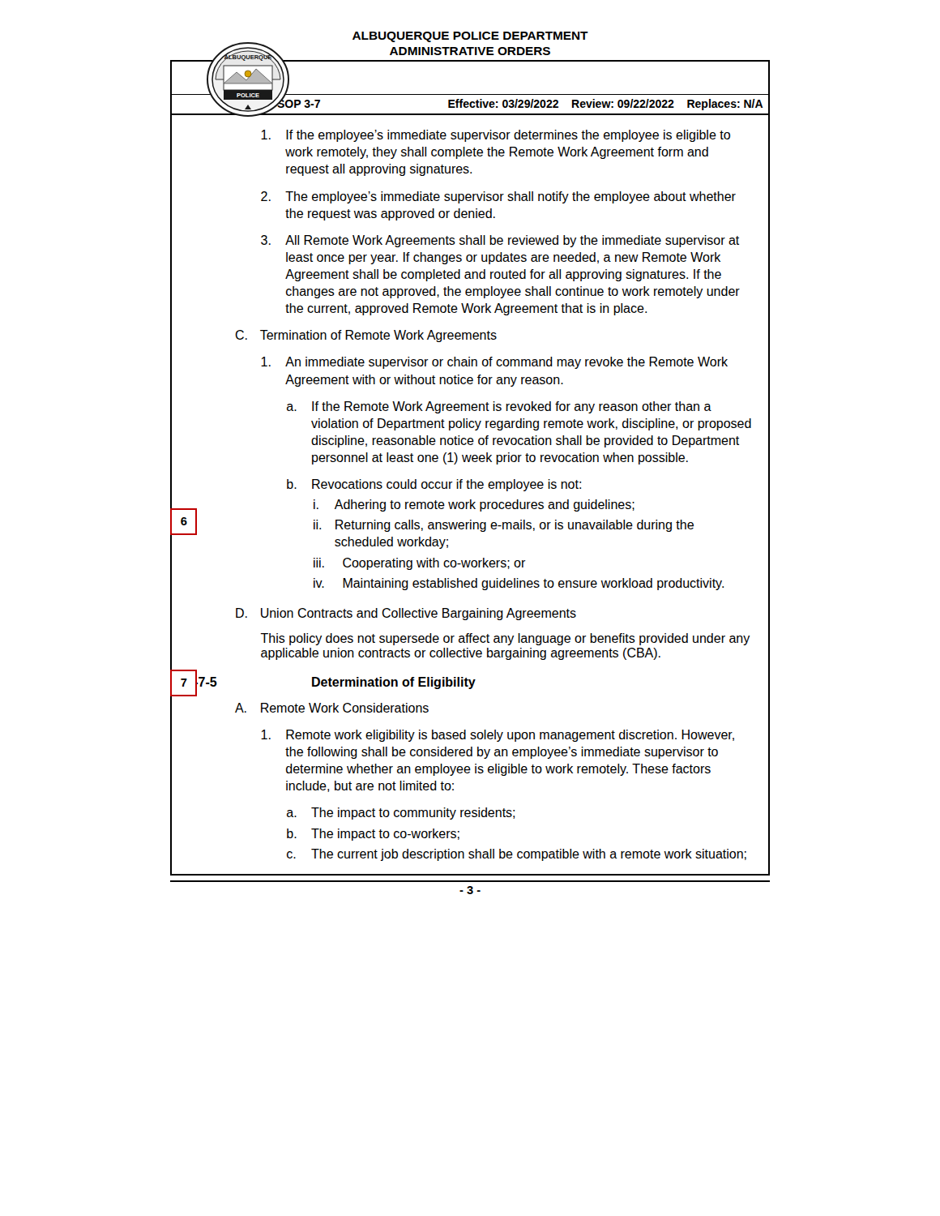ALBUQUERQUE POLICE DEPARTMENT
ADMINISTRATIVE ORDERS
ALBUQUERQUE POLICE
SOP 3-7 Effective: 03/29/2022 Review: 09/22/2022 Replaces: N/A
1. If the employee’s immediate supervisor determines the employee is eligible to work remotely, they shall complete the Remote Work Agreement form and request all approving signatures.
2. The employee’s immediate supervisor shall notify the employee about whether the request was approved or denied.
3. All Remote Work Agreements shall be reviewed by the immediate supervisor at least once per year. If changes or updates are needed, a new Remote Work Agreement shall be completed and routed for all approving signatures. If the changes are not approved, the employee shall continue to work remotely under the current, approved Remote Work Agreement that is in place.
C. Termination of Remote Work Agreements
1. An immediate supervisor or chain of command may revoke the Remote Work Agreement with or without notice for any reason.
a. If the Remote Work Agreement is revoked for any reason other than a violation of Department policy regarding remote work, discipline, or proposed discipline, reasonable notice of revocation shall be provided to Department personnel at least one (1) week prior to revocation when possible.
b. Revocations could occur if the employee is not:
i. Adhering to remote work procedures and guidelines;
ii. Returning calls, answering e-mails, or is unavailable during the scheduled workday;
iii. Cooperating with co-workers; or
iv. Maintaining established guidelines to ensure workload productivity.
D. Union Contracts and Collective Bargaining Agreements
This policy does not supersede or affect any language or benefits provided under any applicable union contracts or collective bargaining agreements (CBA).
3-7-5 Determination of Eligibility
A. Remote Work Considerations
1. Remote work eligibility is based solely upon management discretion. However, the following shall be considered by an employee’s immediate supervisor to determine whether an employee is eligible to work remotely. These factors include, but are not limited to:
a. The impact to community residents;
b. The impact to co-workers;
c. The current job description shall be compatible with a remote work situation;
6
7
- 3 -